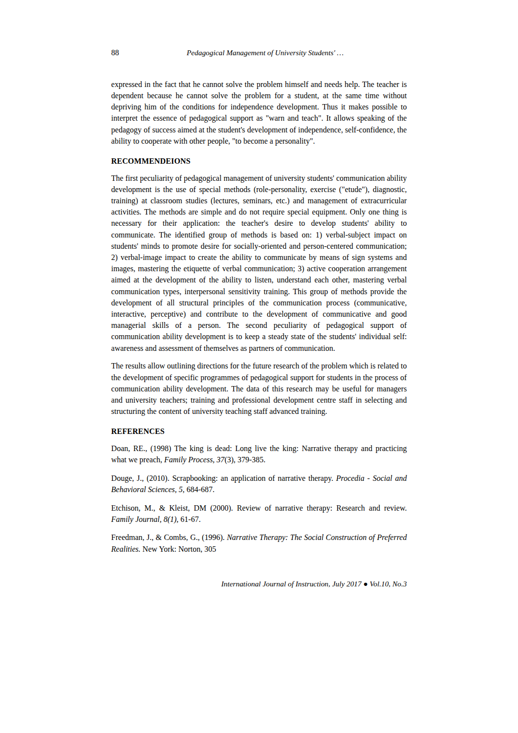88 Pedagogical Management of University Students' …
expressed in the fact that he cannot solve the problem himself and needs help. The teacher is dependent because he cannot solve the problem for a student, at the same time without depriving him of the conditions for independence development. Thus it makes possible to interpret the essence of pedagogical support as "warn and teach". It allows speaking of the pedagogy of success aimed at the student's development of independence, self-confidence, the ability to cooperate with other people, "to become a personality".
Recommendeions
The first peculiarity of pedagogical management of university students' communication ability development is the use of special methods (role-personality, exercise ("etude"), diagnostic, training) at classroom studies (lectures, seminars, etc.) and management of extracurricular activities. The methods are simple and do not require special equipment. Only one thing is necessary for their application: the teacher's desire to develop students' ability to communicate. The identified group of methods is based on: 1) verbal-subject impact on students' minds to promote desire for socially-oriented and person-centered communication; 2) verbal-image impact to create the ability to communicate by means of sign systems and images, mastering the etiquette of verbal communication; 3) active cooperation arrangement aimed at the development of the ability to listen, understand each other, mastering verbal communication types, interpersonal sensitivity training. This group of methods provide the development of all structural principles of the communication process (communicative, interactive, perceptive) and contribute to the development of communicative and good managerial skills of a person. The second peculiarity of pedagogical support of communication ability development is to keep a steady state of the students' individual self: awareness and assessment of themselves as partners of communication.
The results allow outlining directions for the future research of the problem which is related to the development of specific programmes of pedagogical support for students in the process of communication ability development. The data of this research may be useful for managers and university teachers; training and professional development centre staff in selecting and structuring the content of university teaching staff advanced training.
References
Doan, RE., (1998) The king is dead: Long live the king: Narrative therapy and practicing what we preach, Family Process, 37(3), 379-385.
Douge, J., (2010). Scrapbooking: an application of narrative therapy. Procedia - Social and Behavioral Sciences, 5, 684-687.
Etchison, M., & Kleist, DM (2000). Review of narrative therapy: Research and review. Family Journal, 8(1), 61-67.
Freedman, J., & Combs, G., (1996). Narrative Therapy: The Social Construction of Preferred Realities. New York: Norton, 305
International Journal of Instruction, July 2017 ● Vol.10, No.3